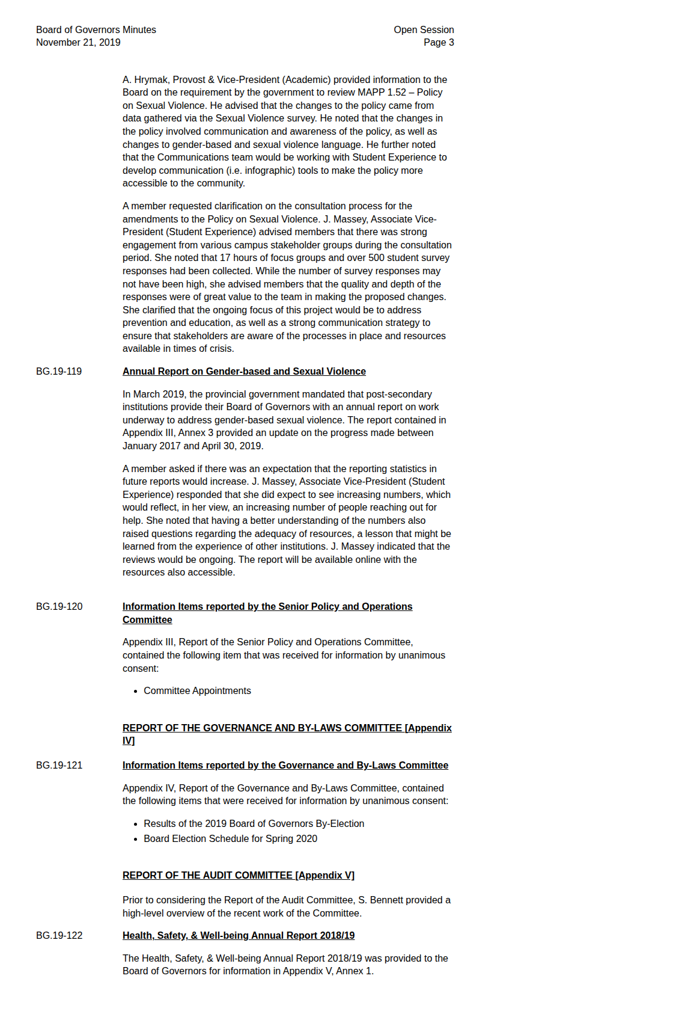Board of Governors Minutes
November 21, 2019
Open Session
Page 3
A. Hrymak, Provost & Vice-President (Academic) provided information to the Board on the requirement by the government to review MAPP 1.52 – Policy on Sexual Violence. He advised that the changes to the policy came from data gathered via the Sexual Violence survey. He noted that the changes in the policy involved communication and awareness of the policy, as well as changes to gender-based and sexual violence language. He further noted that the Communications team would be working with Student Experience to develop communication (i.e. infographic) tools to make the policy more accessible to the community.
A member requested clarification on the consultation process for the amendments to the Policy on Sexual Violence. J. Massey, Associate Vice-President (Student Experience) advised members that there was strong engagement from various campus stakeholder groups during the consultation period. She noted that 17 hours of focus groups and over 500 student survey responses had been collected. While the number of survey responses may not have been high, she advised members that the quality and depth of the responses were of great value to the team in making the proposed changes. She clarified that the ongoing focus of this project would be to address prevention and education, as well as a strong communication strategy to ensure that stakeholders are aware of the processes in place and resources available in times of crisis.
BG.19-119
Annual Report on Gender-based and Sexual Violence
In March 2019, the provincial government mandated that post-secondary institutions provide their Board of Governors with an annual report on work underway to address gender-based sexual violence. The report contained in Appendix III, Annex 3 provided an update on the progress made between January 2017 and April 30, 2019.
A member asked if there was an expectation that the reporting statistics in future reports would increase. J. Massey, Associate Vice-President (Student Experience) responded that she did expect to see increasing numbers, which would reflect, in her view, an increasing number of people reaching out for help. She noted that having a better understanding of the numbers also raised questions regarding the adequacy of resources, a lesson that might be learned from the experience of other institutions. J. Massey indicated that the reviews would be ongoing. The report will be available online with the resources also accessible.
BG.19-120
Information Items reported by the Senior Policy and Operations Committee
Appendix III, Report of the Senior Policy and Operations Committee, contained the following item that was received for information by unanimous consent:
Committee Appointments
REPORT OF THE GOVERNANCE AND BY-LAWS COMMITTEE [Appendix IV]
BG.19-121
Information Items reported by the Governance and By-Laws Committee
Appendix IV, Report of the Governance and By-Laws Committee, contained the following items that were received for information by unanimous consent:
Results of the 2019 Board of Governors By-Election
Board Election Schedule for Spring 2020
REPORT OF THE AUDIT COMMITTEE [Appendix V]
Prior to considering the Report of the Audit Committee, S. Bennett provided a high-level overview of the recent work of the Committee.
BG.19-122
Health, Safety, & Well-being Annual Report 2018/19
The Health, Safety, & Well-being Annual Report 2018/19 was provided to the Board of Governors for information in Appendix V, Annex 1.